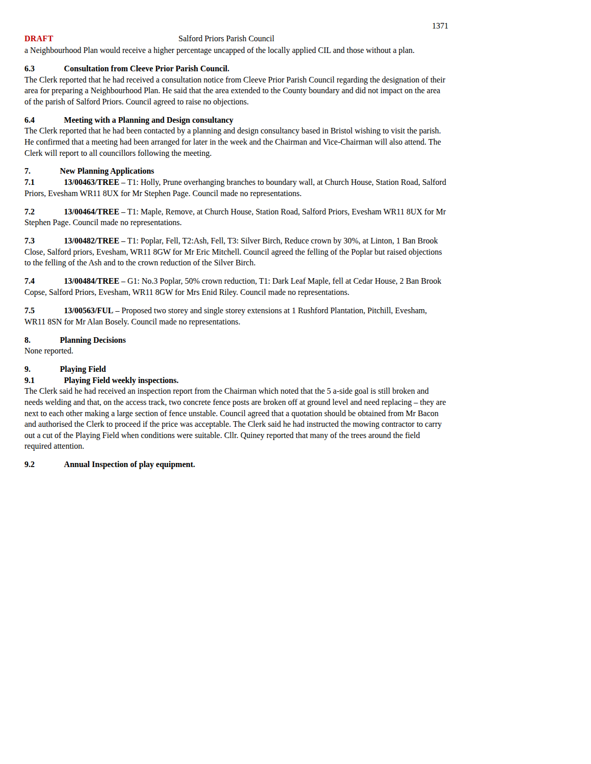1371
DRAFT Salford Priors Parish Council
a Neighbourhood Plan would receive a higher percentage uncapped of the locally applied CIL and those without a plan.
6.3 Consultation from Cleeve Prior Parish Council.
The Clerk reported that he had received a consultation notice from Cleeve Prior Parish Council regarding the designation of their area for preparing a Neighbourhood Plan. He said that the area extended to the County boundary and did not impact on the area of the parish of Salford Priors. Council agreed to raise no objections.
6.4 Meeting with a Planning and Design consultancy
The Clerk reported that he had been contacted by a planning and design consultancy based in Bristol wishing to visit the parish. He confirmed that a meeting had been arranged for later in the week and the Chairman and Vice-Chairman will also attend. The Clerk will report to all councillors following the meeting.
7. New Planning Applications
7.1 13/00463/TREE – T1: Holly, Prune overhanging branches to boundary wall, at Church House, Station Road, Salford Priors, Evesham WR11 8UX for Mr Stephen Page. Council made no representations.
7.2 13/00464/TREE – T1: Maple, Remove, at Church House, Station Road, Salford Priors, Evesham WR11 8UX for Mr Stephen Page. Council made no representations.
7.3 13/00482/TREE – T1: Poplar, Fell, T2:Ash, Fell, T3: Silver Birch, Reduce crown by 30%, at Linton, 1 Ban Brook Close, Salford priors, Evesham, WR11 8GW for Mr Eric Mitchell. Council agreed the felling of the Poplar but raised objections to the felling of the Ash and to the crown reduction of the Silver Birch.
7.4 13/00484/TREE – G1: No.3 Poplar, 50% crown reduction, T1: Dark Leaf Maple, fell at Cedar House, 2 Ban Brook Copse, Salford Priors, Evesham, WR11 8GW for Mrs Enid Riley. Council made no representations.
7.5 13/00563/FUL – Proposed two storey and single storey extensions at 1 Rushford Plantation, Pitchill, Evesham, WR11 8SN for Mr Alan Bosely. Council made no representations.
8. Planning Decisions
None reported.
9. Playing Field
9.1 Playing Field weekly inspections.
The Clerk said he had received an inspection report from the Chairman which noted that the 5 a-side goal is still broken and needs welding and that, on the access track, two concrete fence posts are broken off at ground level and need replacing – they are next to each other making a large section of fence unstable. Council agreed that a quotation should be obtained from Mr Bacon and authorised the Clerk to proceed if the price was acceptable. The Clerk said he had instructed the mowing contractor to carry out a cut of the Playing Field when conditions were suitable. Cllr. Quiney reported that many of the trees around the field required attention.
9.2 Annual Inspection of play equipment.